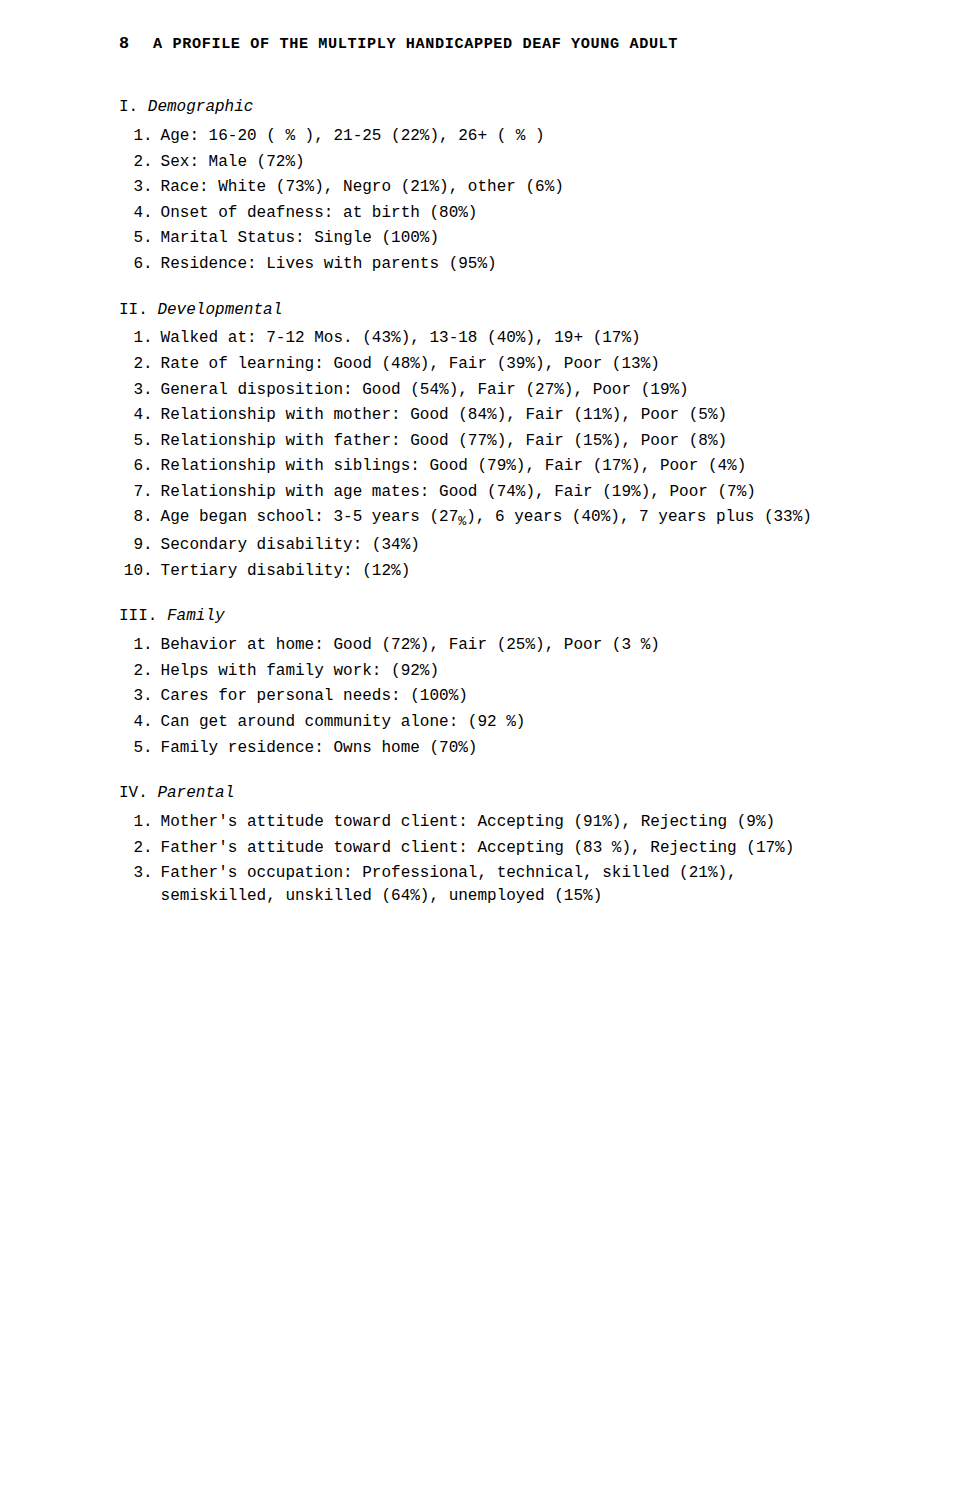8 A Profile of the Multiply Handicapped Deaf Young Adult
I. Demographic
1. Age: 16-20 ( % ), 21-25 (22%), 26+ ( % )
2. Sex: Male (72%)
3. Race: White (73%), Negro (21%), other (6%)
4. Onset of deafness: at birth (80%)
5. Marital Status: Single (100%)
6. Residence: Lives with parents (95%)
II. Developmental
1. Walked at: 7-12 Mos. (43%), 13-18 (40%), 19+ (17%)
2. Rate of learning: Good (48%), Fair (39%), Poor (13%)
3. General disposition: Good (54%), Fair (27%), Poor (19%)
4. Relationship with mother: Good (84%), Fair (11%), Poor (5%)
5. Relationship with father: Good (77%), Fair (15%), Poor (8%)
6. Relationship with siblings: Good (79%), Fair (17%), Poor (4%)
7. Relationship with age mates: Good (74%), Fair (19%), Poor (7%)
8. Age began school: 3-5 years (27%), 6 years (40%), 7 years plus (33%)
9. Secondary disability: (34%)
10. Tertiary disability: (12%)
III. Family
1. Behavior at home: Good (72%), Fair (25%), Poor (3 %)
2. Helps with family work: (92%)
3. Cares for personal needs: (100%)
4. Can get around community alone: (92 %)
5. Family residence: Owns home (70%)
IV. Parental
1. Mother's attitude toward client: Accepting (91%), Rejecting (9%)
2. Father's attitude toward client: Accepting (83 %), Rejecting (17%)
3. Father's occupation: Professional, technical, skilled (21%), semiskilled, unskilled (64%), unemployed (15%)